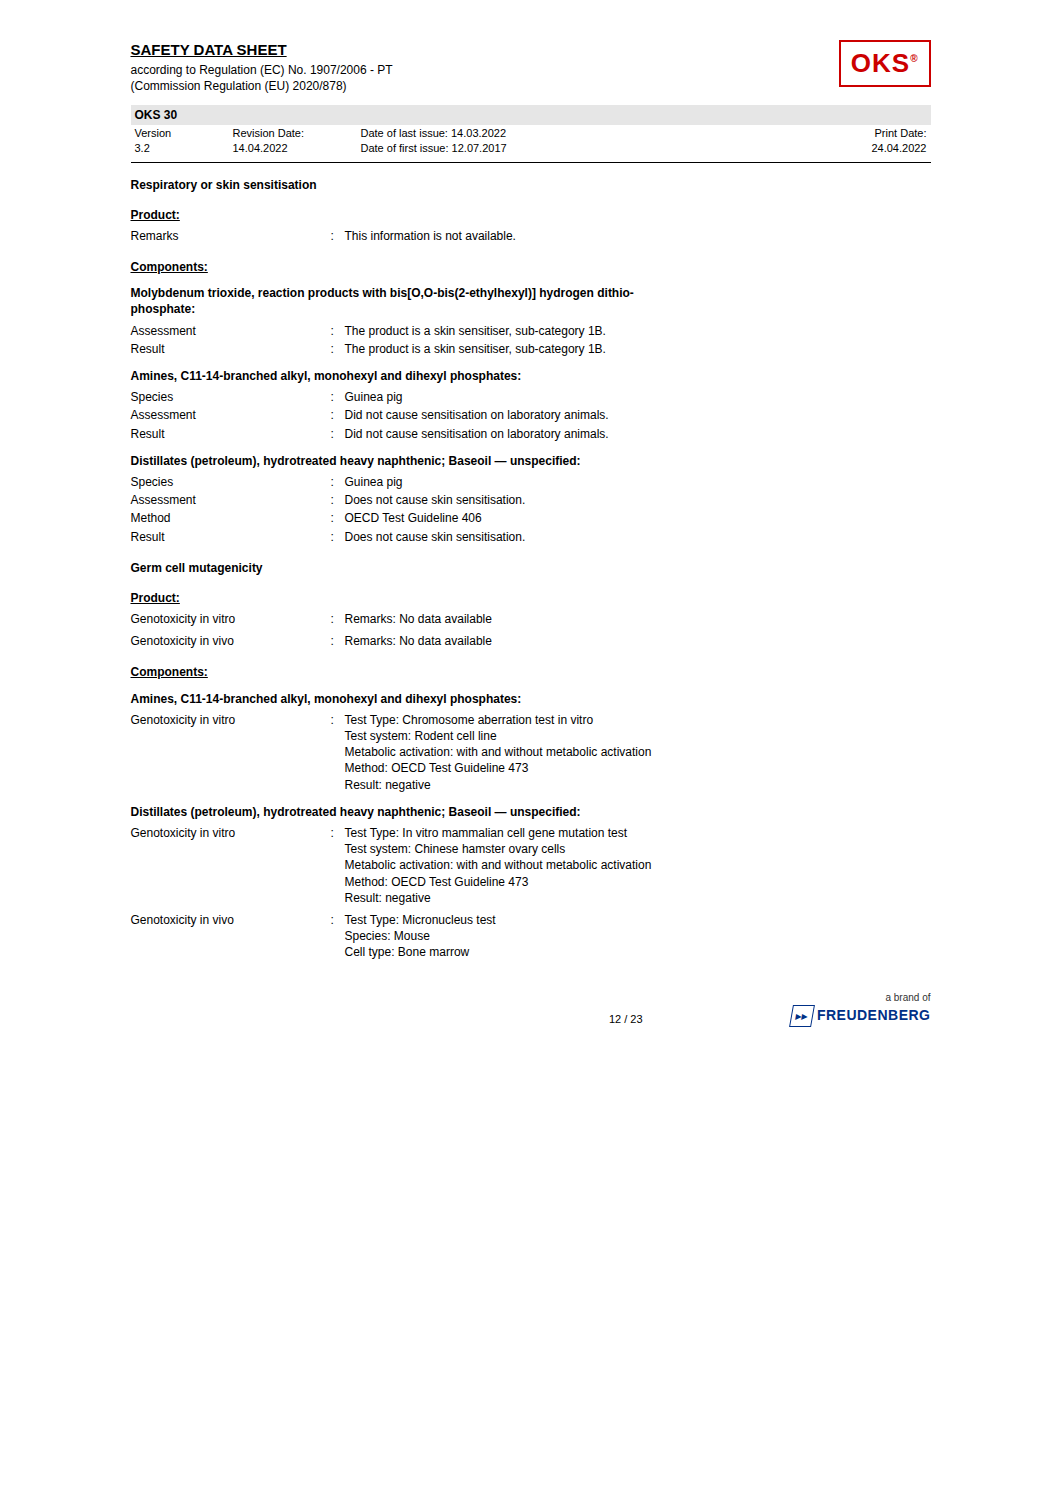SAFETY DATA SHEET
according to Regulation (EC) No. 1907/2006 - PT
(Commission Regulation (EU) 2020/878)
OKS®
OKS 30
| Version 3.2 | Revision Date: 14.04.2022 | Date of last issue: 14.03.2022 Date of first issue: 12.07.2017 | Print Date: 24.04.2022 |
Respiratory or skin sensitisation
Product:
| Remarks | : | This information is not available. |
Components:
Molybdenum trioxide, reaction products with bis[O,O-bis(2-ethylhexyl)] hydrogen dithio-
phosphate:
| Assessment | : | The product is a skin sensitiser, sub-category 1B. |
| Result | : | The product is a skin sensitiser, sub-category 1B. |
Amines, C11-14-branched alkyl, monohexyl and dihexyl phosphates:
| Species | : | Guinea pig |
| Assessment | : | Did not cause sensitisation on laboratory animals. |
| Result | : | Did not cause sensitisation on laboratory animals. |
Distillates (petroleum), hydrotreated heavy naphthenic; Baseoil — unspecified:
| Species | : | Guinea pig |
| Assessment | : | Does not cause skin sensitisation. |
| Method | : | OECD Test Guideline 406 |
| Result | : | Does not cause skin sensitisation. |
Germ cell mutagenicity
Product:
| Genotoxicity in vitro | : | Remarks: No data available |
| Genotoxicity in vivo | : | Remarks: No data available |
Components:
Amines, C11-14-branched alkyl, monohexyl and dihexyl phosphates:
| Genotoxicity in vitro | : | Test Type: Chromosome aberration test in vitro Test system: Rodent cell line Metabolic activation: with and without metabolic activation Method: OECD Test Guideline 473 Result: negative |
Distillates (petroleum), hydrotreated heavy naphthenic; Baseoil — unspecified:
| Genotoxicity in vitro | : | Test Type: In vitro mammalian cell gene mutation test Test system: Chinese hamster ovary cells Metabolic activation: with and without metabolic activation Method: OECD Test Guideline 473 Result: negative |
| Genotoxicity in vivo | : | Test Type: Micronucleus test Species: Mouse Cell type: Bone marrow |
12 / 23
a brand of
▸▸FREUDENBERG